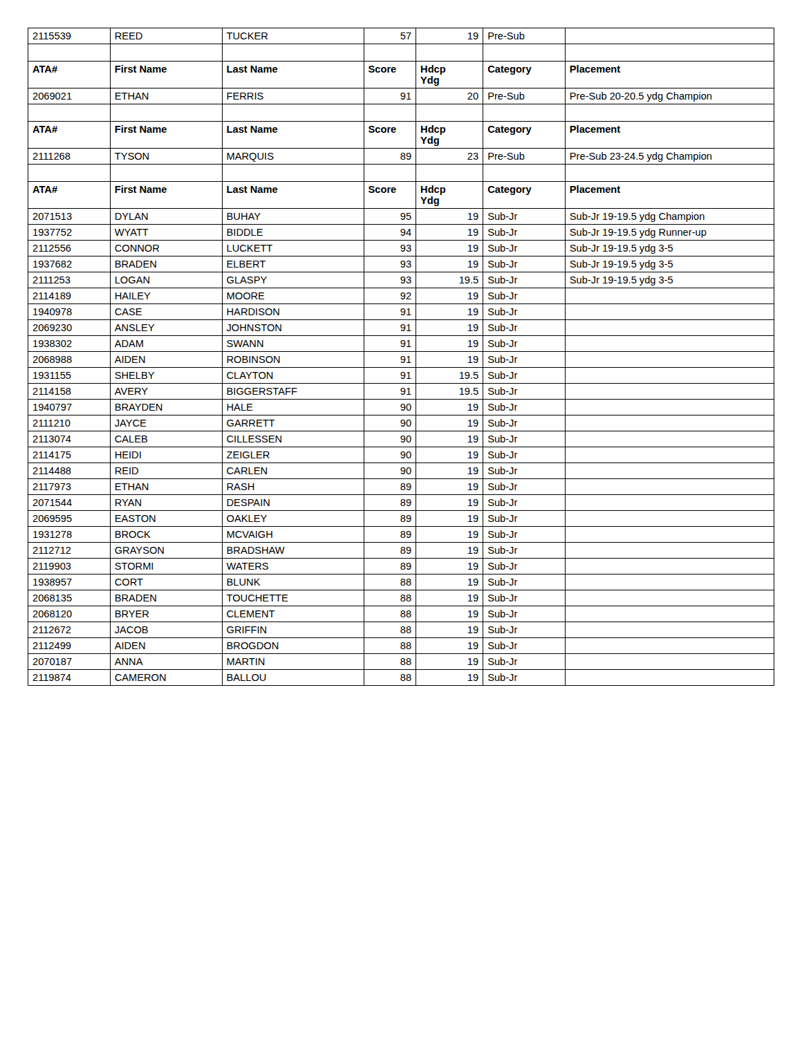| 2115539 | REED | TUCKER | 57 | 19 | Pre-Sub | |
| ATA# | First Name | Last Name | Score | Hdcp Ydg | Category | Placement |
| 2069021 | ETHAN | FERRIS | 91 | 20 | Pre-Sub | Pre-Sub 20-20.5 ydg Champion |
| ATA# | First Name | Last Name | Score | Hdcp Ydg | Category | Placement |
| 2111268 | TYSON | MARQUIS | 89 | 23 | Pre-Sub | Pre-Sub 23-24.5 ydg Champion |
| ATA# | First Name | Last Name | Score | Hdcp Ydg | Category | Placement |
| 2071513 | DYLAN | BUHAY | 95 | 19 | Sub-Jr | Sub-Jr 19-19.5 ydg Champion |
| 1937752 | WYATT | BIDDLE | 94 | 19 | Sub-Jr | Sub-Jr 19-19.5 ydg Runner-up |
| 2112556 | CONNOR | LUCKETT | 93 | 19 | Sub-Jr | Sub-Jr 19-19.5 ydg 3-5 |
| 1937682 | BRADEN | ELBERT | 93 | 19 | Sub-Jr | Sub-Jr 19-19.5 ydg 3-5 |
| 2111253 | LOGAN | GLASPY | 93 | 19.5 | Sub-Jr | Sub-Jr 19-19.5 ydg 3-5 |
| 2114189 | HAILEY | MOORE | 92 | 19 | Sub-Jr | |
| 1940978 | CASE | HARDISON | 91 | 19 | Sub-Jr | |
| 2069230 | ANSLEY | JOHNSTON | 91 | 19 | Sub-Jr | |
| 1938302 | ADAM | SWANN | 91 | 19 | Sub-Jr | |
| 2068988 | AIDEN | ROBINSON | 91 | 19 | Sub-Jr | |
| 1931155 | SHELBY | CLAYTON | 91 | 19.5 | Sub-Jr | |
| 2114158 | AVERY | BIGGERSTAFF | 91 | 19.5 | Sub-Jr | |
| 1940797 | BRAYDEN | HALE | 90 | 19 | Sub-Jr | |
| 2111210 | JAYCE | GARRETT | 90 | 19 | Sub-Jr | |
| 2113074 | CALEB | CILLESSEN | 90 | 19 | Sub-Jr | |
| 2114175 | HEIDI | ZEIGLER | 90 | 19 | Sub-Jr | |
| 2114488 | REID | CARLEN | 90 | 19 | Sub-Jr | |
| 2117973 | ETHAN | RASH | 89 | 19 | Sub-Jr | |
| 2071544 | RYAN | DESPAIN | 89 | 19 | Sub-Jr | |
| 2069595 | EASTON | OAKLEY | 89 | 19 | Sub-Jr | |
| 1931278 | BROCK | MCVAIGH | 89 | 19 | Sub-Jr | |
| 2112712 | GRAYSON | BRADSHAW | 89 | 19 | Sub-Jr | |
| 2119903 | STORMI | WATERS | 89 | 19 | Sub-Jr | |
| 1938957 | CORT | BLUNK | 88 | 19 | Sub-Jr | |
| 2068135 | BRADEN | TOUCHETTE | 88 | 19 | Sub-Jr | |
| 2068120 | BRYER | CLEMENT | 88 | 19 | Sub-Jr | |
| 2112672 | JACOB | GRIFFIN | 88 | 19 | Sub-Jr | |
| 2112499 | AIDEN | BROGDON | 88 | 19 | Sub-Jr | |
| 2070187 | ANNA | MARTIN | 88 | 19 | Sub-Jr | |
| 2119874 | CAMERON | BALLOU | 88 | 19 | Sub-Jr | |